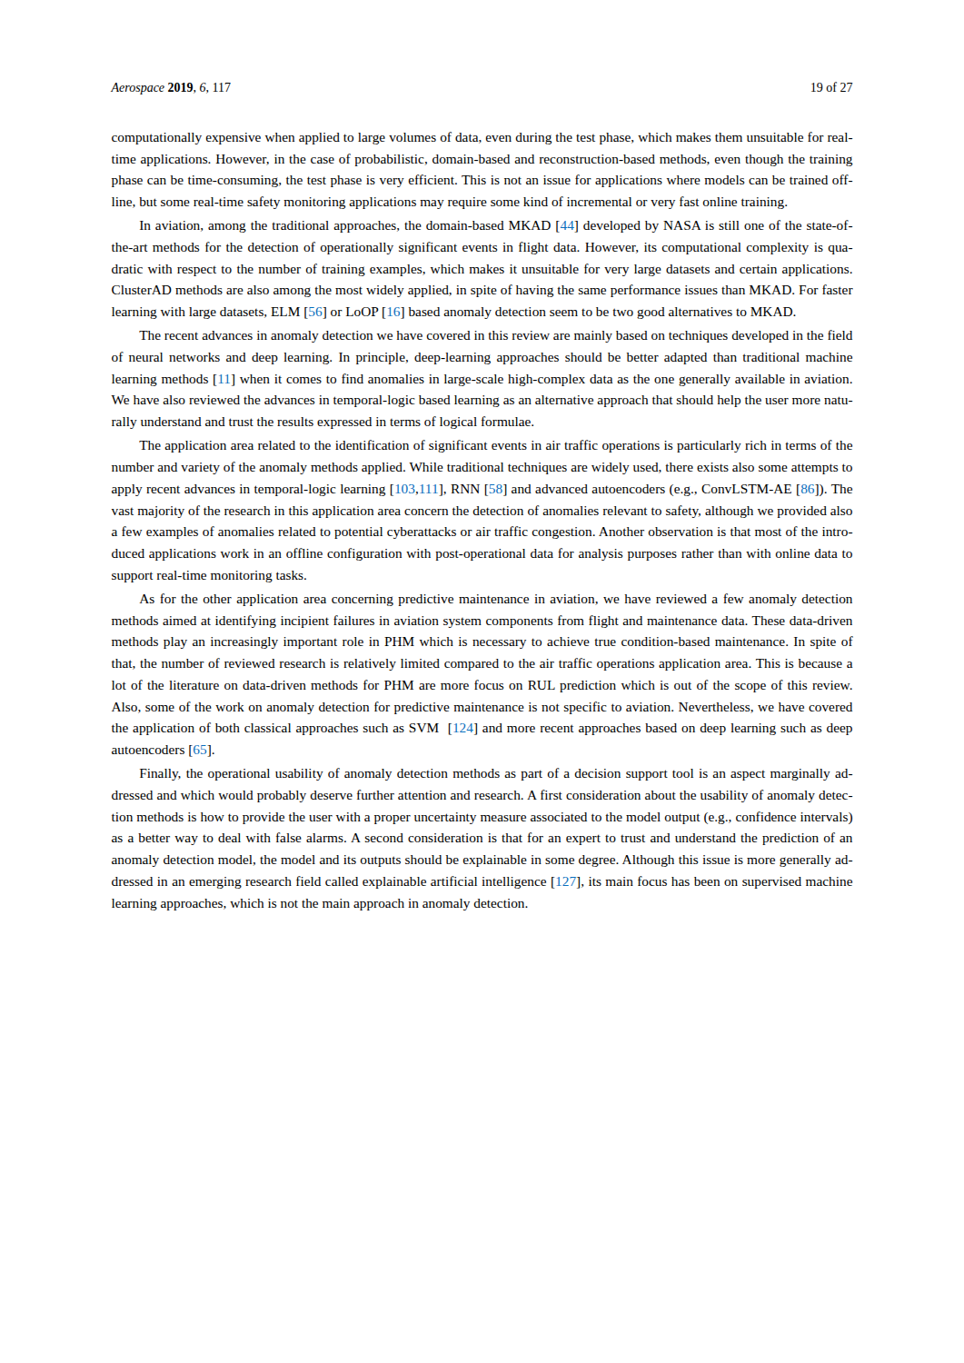Aerospace 2019, 6, 117
19 of 27
computationally expensive when applied to large volumes of data, even during the test phase, which makes them unsuitable for real-time applications. However, in the case of probabilistic, domain-based and reconstruction-based methods, even though the training phase can be time-consuming, the test phase is very efficient. This is not an issue for applications where models can be trained offline, but some real-time safety monitoring applications may require some kind of incremental or very fast online training.
In aviation, among the traditional approaches, the domain-based MKAD [44] developed by NASA is still one of the state-of-the-art methods for the detection of operationally significant events in flight data. However, its computational complexity is quadratic with respect to the number of training examples, which makes it unsuitable for very large datasets and certain applications. ClusterAD methods are also among the most widely applied, in spite of having the same performance issues than MKAD. For faster learning with large datasets, ELM [56] or LoOP [16] based anomaly detection seem to be two good alternatives to MKAD.
The recent advances in anomaly detection we have covered in this review are mainly based on techniques developed in the field of neural networks and deep learning. In principle, deep-learning approaches should be better adapted than traditional machine learning methods [11] when it comes to find anomalies in large-scale high-complex data as the one generally available in aviation. We have also reviewed the advances in temporal-logic based learning as an alternative approach that should help the user more naturally understand and trust the results expressed in terms of logical formulae.
The application area related to the identification of significant events in air traffic operations is particularly rich in terms of the number and variety of the anomaly methods applied. While traditional techniques are widely used, there exists also some attempts to apply recent advances in temporal-logic learning [103,111], RNN [58] and advanced autoencoders (e.g., ConvLSTM-AE [86]). The vast majority of the research in this application area concern the detection of anomalies relevant to safety, although we provided also a few examples of anomalies related to potential cyberattacks or air traffic congestion. Another observation is that most of the introduced applications work in an offline configuration with post-operational data for analysis purposes rather than with online data to support real-time monitoring tasks.
As for the other application area concerning predictive maintenance in aviation, we have reviewed a few anomaly detection methods aimed at identifying incipient failures in aviation system components from flight and maintenance data. These data-driven methods play an increasingly important role in PHM which is necessary to achieve true condition-based maintenance. In spite of that, the number of reviewed research is relatively limited compared to the air traffic operations application area. This is because a lot of the literature on data-driven methods for PHM are more focus on RUL prediction which is out of the scope of this review. Also, some of the work on anomaly detection for predictive maintenance is not specific to aviation. Nevertheless, we have covered the application of both classical approaches such as SVM [124] and more recent approaches based on deep learning such as deep autoencoders [65].
Finally, the operational usability of anomaly detection methods as part of a decision support tool is an aspect marginally addressed and which would probably deserve further attention and research. A first consideration about the usability of anomaly detection methods is how to provide the user with a proper uncertainty measure associated to the model output (e.g., confidence intervals) as a better way to deal with false alarms. A second consideration is that for an expert to trust and understand the prediction of an anomaly detection model, the model and its outputs should be explainable in some degree. Although this issue is more generally addressed in an emerging research field called explainable artificial intelligence [127], its main focus has been on supervised machine learning approaches, which is not the main approach in anomaly detection.